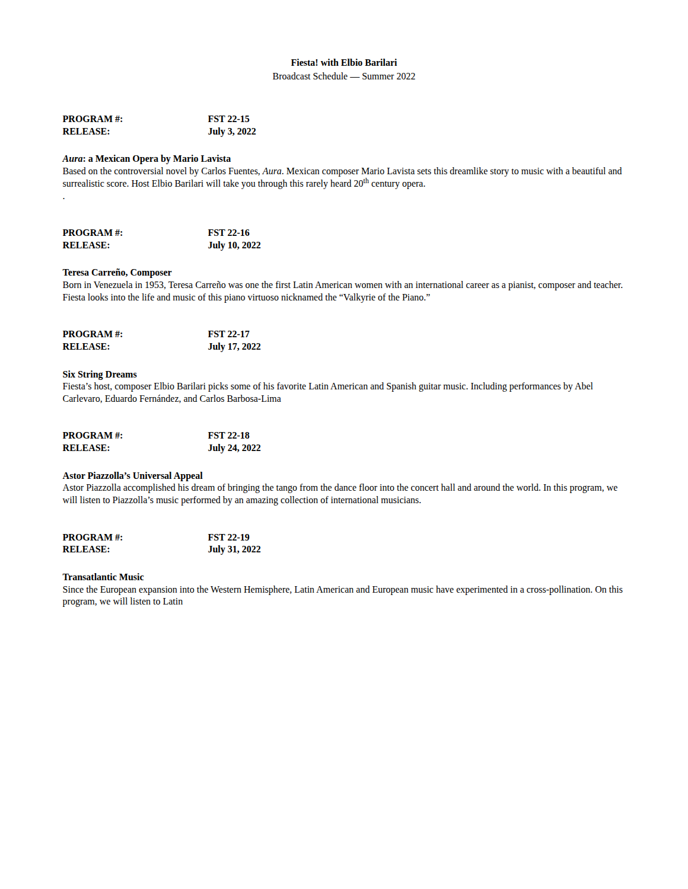Fiesta! with Elbio Barilari
Broadcast Schedule — Summer 2022
| PROGRAM #: | FST 22-15 |
| RELEASE: | July 3, 2022 |
Aura: a Mexican Opera by Mario Lavista
Based on the controversial novel by Carlos Fuentes, Aura. Mexican composer Mario Lavista sets this dreamlike story to music with a beautiful and surrealistic score. Host Elbio Barilari will take you through this rarely heard 20th century opera.
.
| PROGRAM #: | FST 22-16 |
| RELEASE: | July 10, 2022 |
Teresa Carreño, Composer
Born in Venezuela in 1953, Teresa Carreño was one the first Latin American women with an international career as a pianist, composer and teacher. Fiesta looks into the life and music of this piano virtuoso nicknamed the “Valkyrie of the Piano.”
| PROGRAM #: | FST 22-17 |
| RELEASE: | July 17, 2022 |
Six String Dreams
Fiesta’s host, composer Elbio Barilari picks some of his favorite Latin American and Spanish guitar music. Including performances by Abel Carlevaro, Eduardo Fernández, and Carlos Barbosa-Lima
| PROGRAM #: | FST 22-18 |
| RELEASE: | July 24, 2022 |
Astor Piazzolla’s Universal Appeal
Astor Piazzolla accomplished his dream of bringing the tango from the dance floor into the concert hall and around the world. In this program, we will listen to Piazzolla’s music performed by an amazing collection of international musicians.
| PROGRAM #: | FST 22-19 |
| RELEASE: | July 31, 2022 |
Transatlantic Music
Since the European expansion into the Western Hemisphere, Latin American and European music have experimented in a cross-pollination. On this program, we will listen to Latin